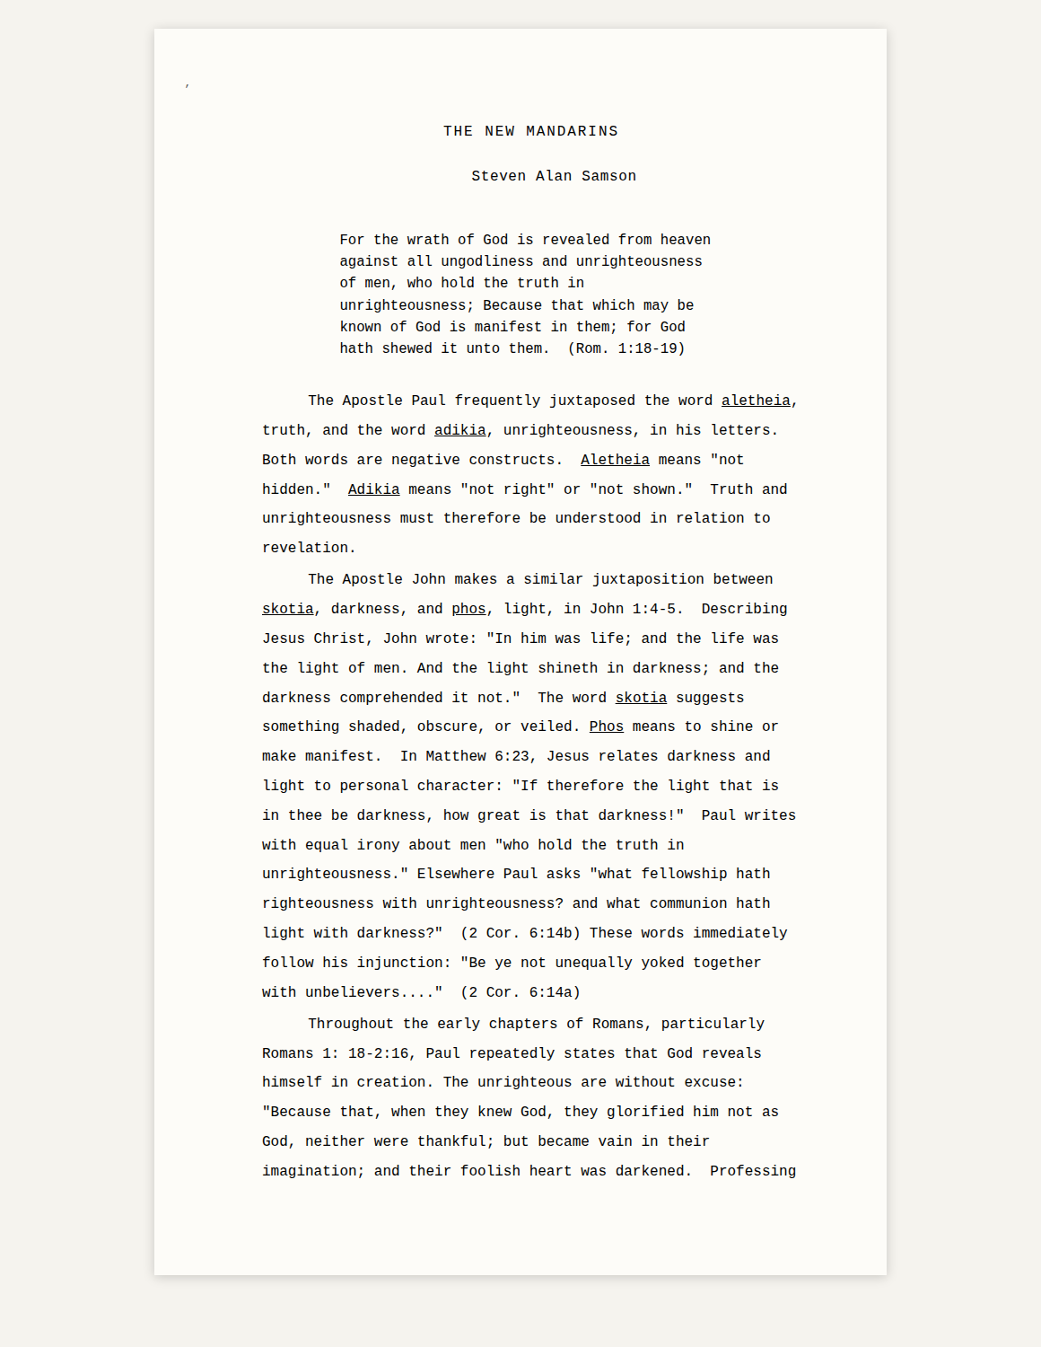,
THE NEW MANDARINS
Steven Alan Samson
For the wrath of God is revealed from heaven against all ungodliness and unrighteousness of men, who hold the truth in unrighteousness; Because that which may be known of God is manifest in them; for God hath shewed it unto them. (Rom. 1:18-19)
The Apostle Paul frequently juxtaposed the word aletheia, truth, and the word adikia, unrighteousness, in his letters. Both words are negative constructs. Aletheia means "not hidden." Adikia means "not right" or "not shown." Truth and unrighteousness must therefore be understood in relation to revelation.
The Apostle John makes a similar juxtaposition between skotia, darkness, and phos, light, in John 1:4-5. Describing Jesus Christ, John wrote: "In him was life; and the life was the light of men. And the light shineth in darkness; and the darkness comprehended it not." The word skotia suggests something shaded, obscure, or veiled. Phos means to shine or make manifest. In Matthew 6:23, Jesus relates darkness and light to personal character: "If therefore the light that is in thee be darkness, how great is that darkness!" Paul writes with equal irony about men "who hold the truth in unrighteousness." Elsewhere Paul asks "what fellowship hath righteousness with unrighteousness? and what communion hath light with darkness?" (2 Cor. 6:14b) These words immediately follow his injunction: "Be ye not unequally yoked together with unbelievers...." (2 Cor. 6:14a)
Throughout the early chapters of Romans, particularly Romans 1: 18-2:16, Paul repeatedly states that God reveals himself in creation. The unrighteous are without excuse: "Because that, when they knew God, they glorified him not as God, neither were thankful; but became vain in their imagination; and their foolish heart was darkened. Professing